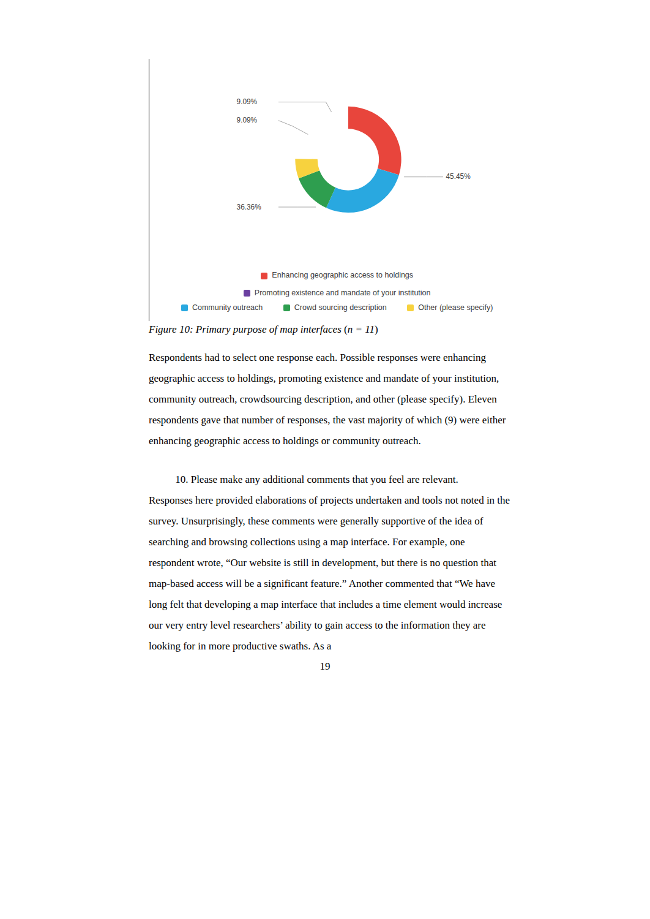45.45% 36.36% 9.09% 9.09%
Enhancing geographic access to holdings Promoting existence and mandate of your institution
Community outreach Crowd sourcing description Other (please specify)
Figure 10: Primary purpose of map interfaces (n = 11)
Respondents had to select one response each. Possible responses were enhancing geographic access to holdings, promoting existence and mandate of your institution, community outreach, crowdsourcing description, and other (please specify). Eleven respondents gave that number of responses, the vast majority of which (9) were either enhancing geographic access to holdings or community outreach.
10. Please make any additional comments that you feel are relevant.
Responses here provided elaborations of projects undertaken and tools not noted in the survey. Unsurprisingly, these comments were generally supportive of the idea of searching and browsing collections using a map interface. For example, one respondent wrote, “Our website is still in development, but there is no question that map-based access will be a significant feature.” Another commented that “We have long felt that developing a map interface that includes a time element would increase our very entry level researchers’ ability to gain access to the information they are looking for in more productive swaths. As a
19